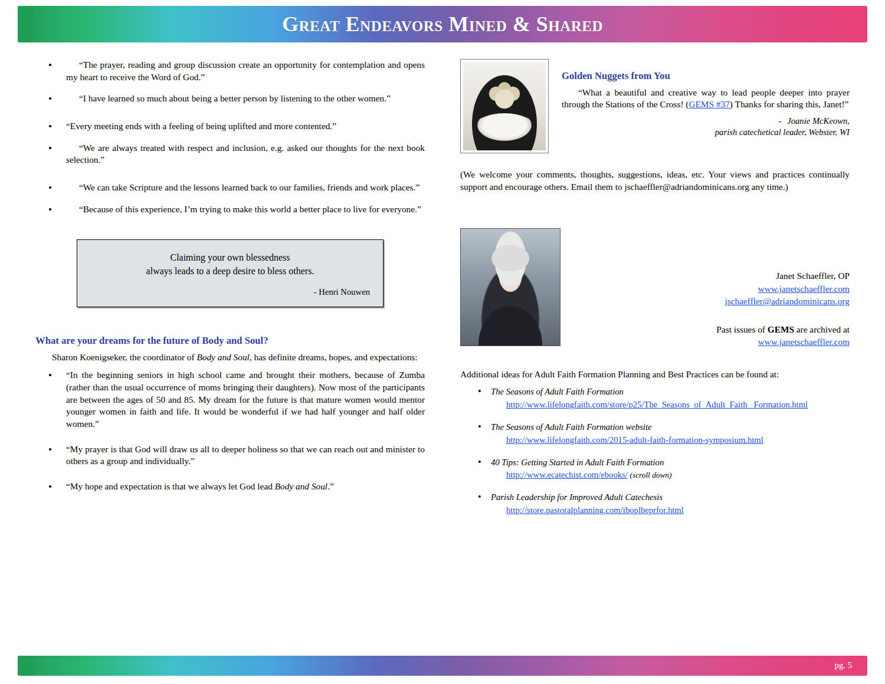Great Endeavors Mined & Shared
“The prayer, reading and group discussion create an opportunity for contemplation and opens my heart to receive the Word of God.”
“I have learned so much about being a better person by listening to the other women.”
“Every meeting ends with a feeling of being uplifted and more contented.”
“We are always treated with respect and inclusion, e.g. asked our thoughts for the next book selection.”
“We can take Scripture and the lessons learned back to our families, friends and work places.”
“Because of this experience, I’m trying to make this world a better place to live for everyone.”
Claiming your own blessedness
always leads to a deep desire to bless others.
- Henri Nouwen
What are your dreams for the future of Body and Soul?
Sharon Koenigseker, the coordinator of Body and Soul, has definite dreams, hopes, and expectations:
“In the beginning seniors in high school came and brought their mothers, because of Zumba (rather than the usual occurrence of moms bringing their daughters). Now most of the participants are between the ages of 50 and 85. My dream for the future is that mature women would mentor younger women in faith and life. It would be wonderful if we had half younger and half older women.”
“My prayer is that God will draw us all to deeper holiness so that we can reach out and minister to others as a group and individually.”
“My hope and expectation is that we always let God lead Body and Soul.”
Golden Nuggets from You
“What a beautiful and creative way to lead people deeper into prayer through the Stations of the Cross! (GEMS #37) Thanks for sharing this, Janet!”
- Joanie McKeown,
parish catechetical leader, Webster, WI
(We welcome your comments, thoughts, suggestions, ideas, etc. Your views and practices continually support and encourage others. Email them to jschaeffler@adriandominicans.org any time.)
Janet Schaeffler, OP
www.janetschaeffler.com
jschaeffler@adriandominicans.org
Past issues of GEMS are archived at
www.janetschaeffler.com
Additional ideas for Adult Faith Formation Planning and Best Practices can be found at:
The Seasons of Adult Faith Formation http://www.lifelongfaith.com/store/p25/The_Seasons_of_Adult_Faith_ Formation.html
The Seasons of Adult Faith Formation website http://www.lifelongfaith.com/2015-adult-faith-formation-symposium.html
40 Tips: Getting Started in Adult Faith Formation http://www.ecatechist.com/ebooks/ (scroll down)
Parish Leadership for Improved Adult Catechesis http://store.pastoralplanning.com/iboplbeprfor.html
pg. 5